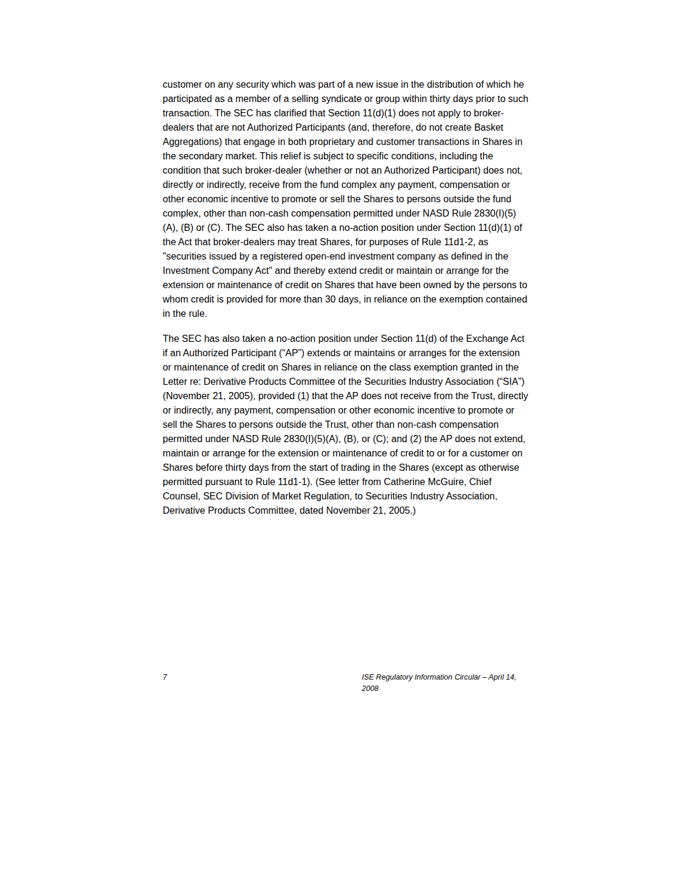customer on any security which was part of a new issue in the distribution of which he participated as a member of a selling syndicate or group within thirty days prior to such transaction. The SEC has clarified that Section 11(d)(1) does not apply to broker-dealers that are not Authorized Participants (and, therefore, do not create Basket Aggregations) that engage in both proprietary and customer transactions in Shares in the secondary market. This relief is subject to specific conditions, including the condition that such broker-dealer (whether or not an Authorized Participant) does not, directly or indirectly, receive from the fund complex any payment, compensation or other economic incentive to promote or sell the Shares to persons outside the fund complex, other than non-cash compensation permitted under NASD Rule 2830(I)(5)(A), (B) or (C). The SEC also has taken a no-action position under Section 11(d)(1) of the Act that broker-dealers may treat Shares, for purposes of Rule 11d1-2, as "securities issued by a registered open-end investment company as defined in the Investment Company Act" and thereby extend credit or maintain or arrange for the extension or maintenance of credit on Shares that have been owned by the persons to whom credit is provided for more than 30 days, in reliance on the exemption contained in the rule.
The SEC has also taken a no-action position under Section 11(d) of the Exchange Act if an Authorized Participant (“AP”) extends or maintains or arranges for the extension or maintenance of credit on Shares in reliance on the class exemption granted in the Letter re: Derivative Products Committee of the Securities Industry Association (“SIA”) (November 21, 2005), provided (1) that the AP does not receive from the Trust, directly or indirectly, any payment, compensation or other economic incentive to promote or sell the Shares to persons outside the Trust, other than non-cash compensation permitted under NASD Rule 2830(I)(5)(A), (B), or (C); and (2) the AP does not extend, maintain or arrange for the extension or maintenance of credit to or for a customer on Shares before thirty days from the start of trading in the Shares (except as otherwise permitted pursuant to Rule 11d1-1). (See letter from Catherine McGuire, Chief Counsel, SEC Division of Market Regulation, to Securities Industry Association, Derivative Products Committee, dated November 21, 2005.)
7 ISE Regulatory Information Circular – April 14, 2008